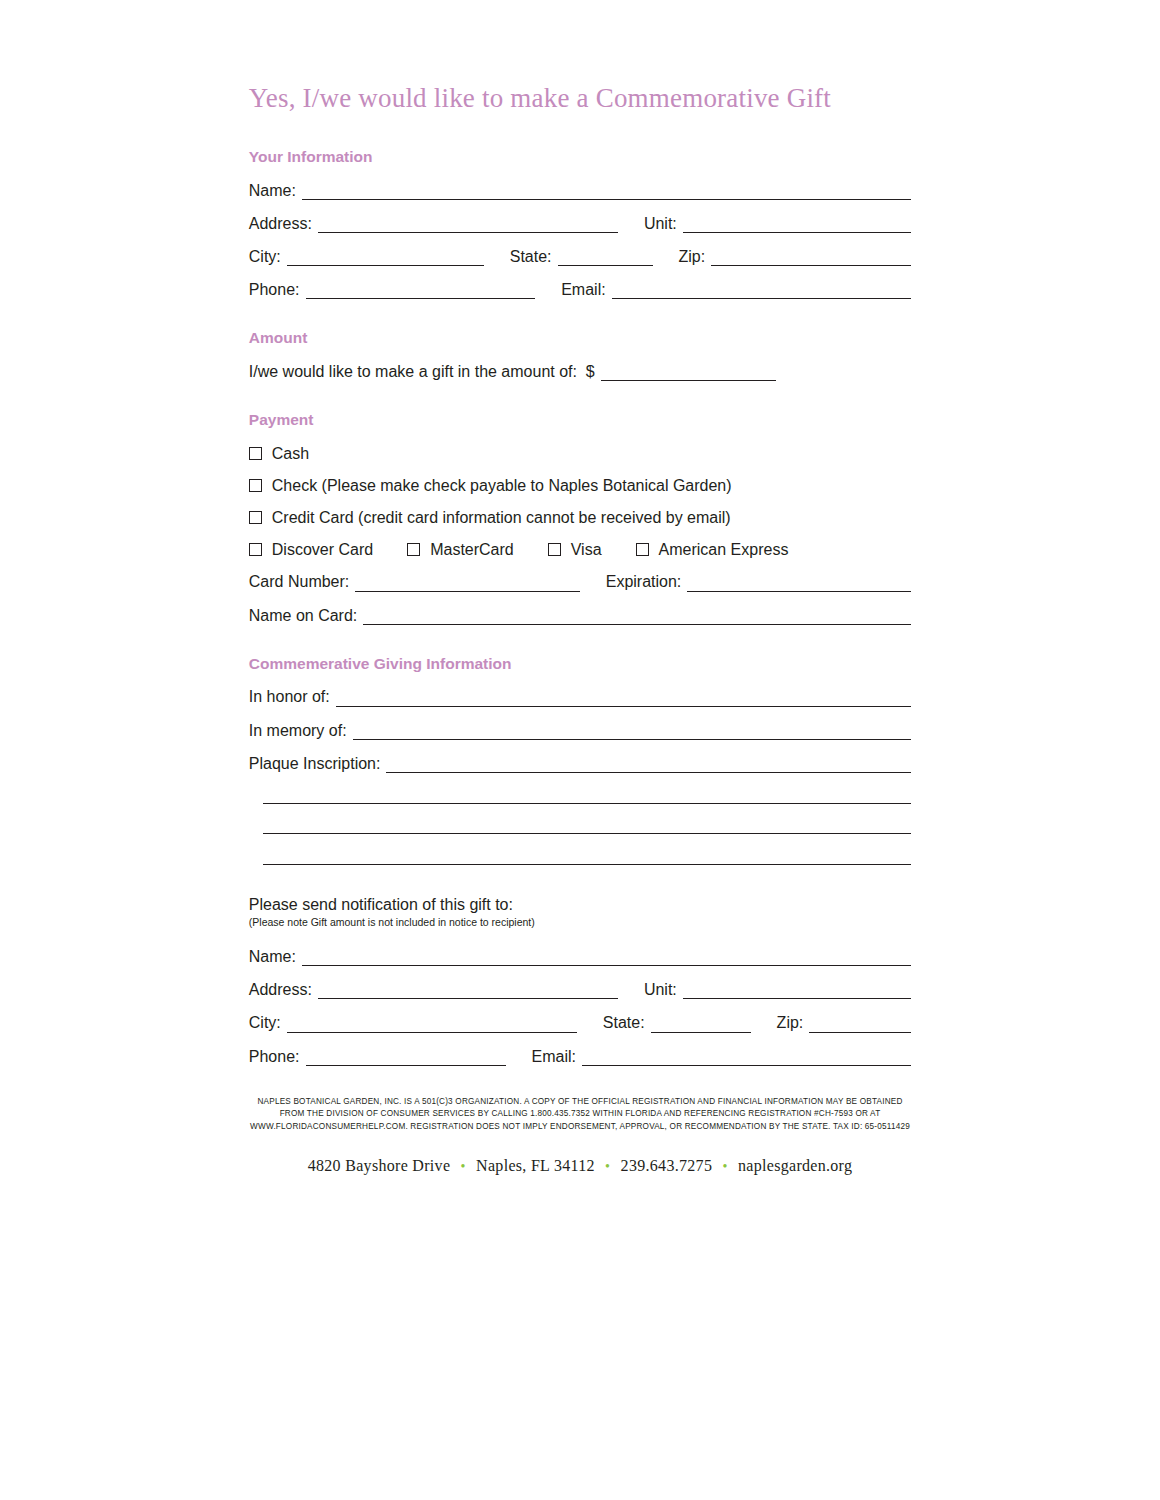Yes, I/we would like to make a Commemorative Gift
Your Information
Name:
Address:
Unit:
City:
State:
Zip:
Phone:
Email:
Amount
I/we would like to make a gift in the amount of: $
Payment
Cash
Check (Please make check payable to Naples Botanical Garden)
Credit Card (credit card information cannot be received by email)
Discover Card MasterCard Visa American Express
Card Number:
Expiration:
Name on Card:
Commemerative Giving Information
In honor of:
In memory of:
Plaque Inscription:
Please send notification of this gift to:
(Please note Gift amount is not included in notice to recipient)
Name:
Address:
Unit:
City:
State:
Zip:
Phone:
Email:
Naples Botanical Garden, Inc. is a 501(c)3 organization. A copy of the official registration and financial information may be obtained from the Division of Consumer Services by calling 1.800.435.7352 within Florida and referencing registration #CH-7593 or at www.floridaconsumerhelp.com. Registration does not imply endorsement, approval, or recommendation by the state. Tax ID: 65-0511429
4820 Bayshore Drive • Naples, FL 34112 • 239.643.7275 • naplesgarden.org